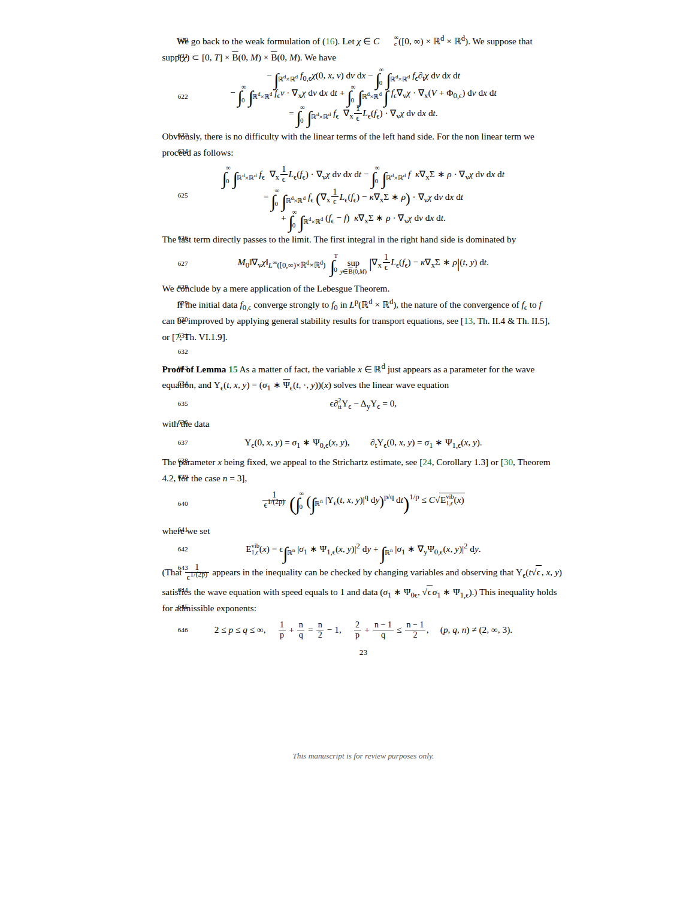620 We go back to the weak formulation of (16). Let χ ∈ C∞c([0, ∞) × ℝd × ℝd). We suppose that
621 supp(χ) ⊂ [0, T] × B(0, M) × B(0, M). We have
622 − ∫ℝd×ℝd f0,ϵχ(0, x, v) dv dx − ∫∞0 ∫ℝd×ℝd fϵ∂tχ dv dx dt − ∫∞0 ∫ℝd×ℝd fϵv · ∇xχ dv dx dt + ∫∞0 ∫ℝd×ℝd ∫ fϵ∇vχ · ∇x(V + Φ0,ϵ) dv dx dt = ∫∞0 ∫ℝd×ℝd fϵ ∇x1 ϵ Lϵ(fϵ) · ∇vχ dv dx dt.
623 Obviously, there is no difficulty with the linear terms of the left hand side. For the non linear term we
624 proceed as follows:
625 ∫∞0 ∫ℝd×ℝd fϵ ∇x1 ϵ Lϵ(fϵ) · ∇vχ dv dx dt − ∫∞0 ∫ℝd×ℝd f κ∇xΣ ∗ ρ · ∇vχ dv dx dt = ∫∞0 ∫ℝd×ℝd fϵ (∇x1 ϵ Lϵ(fϵ) − κ∇xΣ ∗ ρ) · ∇vχ dv dx dt + ∫∞0 ∫ℝd×ℝd (fϵ − f) κ∇xΣ ∗ ρ · ∇vχ dv dx dt.
626 The last term directly passes to the limit. The first integral in the right hand side is dominated by
627 M0‖∇vχ‖L∞([0,∞)×ℝd×ℝd) ∫T 0 sup y∈B(0,M) |∇x1 ϵ Lϵ(fϵ) − κ∇xΣ ∗ ρ|(t, y) dt.
628 We conclude by a mere application of the Lebesgue Theorem.
629 If the initial data f0,ϵ converge strongly to f0 in Lp(ℝd × ℝd), the nature of the convergence of fϵ to f
630 can be improved by applying general stability results for transport equations, see [13, Th. II.4 & Th. II.5],
631 or [7, Th. VI.1.9].
632
633 Proof of Lemma 15 As a matter of fact, the variable x ∈ ℝd just appears as a parameter for the wave
634 equation, and Υϵ(t, x, y) = (σ1 ∗ Ψϵ(t, ·, y))(x) solves the linear wave equation
635 ϵ∂2 tt Υϵ − ΔyΥϵ = 0,
636 with the data
637 Υϵ(0, x, y) = σ1 ∗ Ψ0,ϵ(x, y), ∂tΥϵ(0, x, y) = σ1 ∗ Ψ1,ϵ(x, y).
638 The parameter x being fixed, we appeal to the Strichartz estimate, see [24, Corollary 1.3] or [30, Theorem
639 4.2, for the case n = 3],
640 1 ϵ1/(2p) (∫∞0 (∫ℝn |Υϵ(t, x, y)|q dy)p/q dt)1/p ≤ C√Evib 1,ϵ(x)
641 where we set
642 Evib 1,ϵ(x) = ϵ∫ℝn |σ1 ∗ Ψ1,ϵ(x, y)|2 dy + ∫ℝn |σ1 ∗ ∇yΨ0,ϵ(x, y)|2 dy.
643 (That 1 ϵ1/(2p) appears in the inequality can be checked by changing variables and observing that Υϵ(t√ϵ, x, y)
644 satisfies the wave equation with speed equals to 1 and data (σ1 ∗ Ψ0ϵ, √ϵσ1 ∗ Ψ1,ϵ).) This inequality holds
645 for admissible exponents:
646 2 ≤ p ≤ q ≤ ∞, 1 p + nq = n 2 − 1, 2 p + n − 1 q ≤ n − 12, (p, q, n) ≠ (2, ∞, 3).
23
This manuscript is for review purposes only.